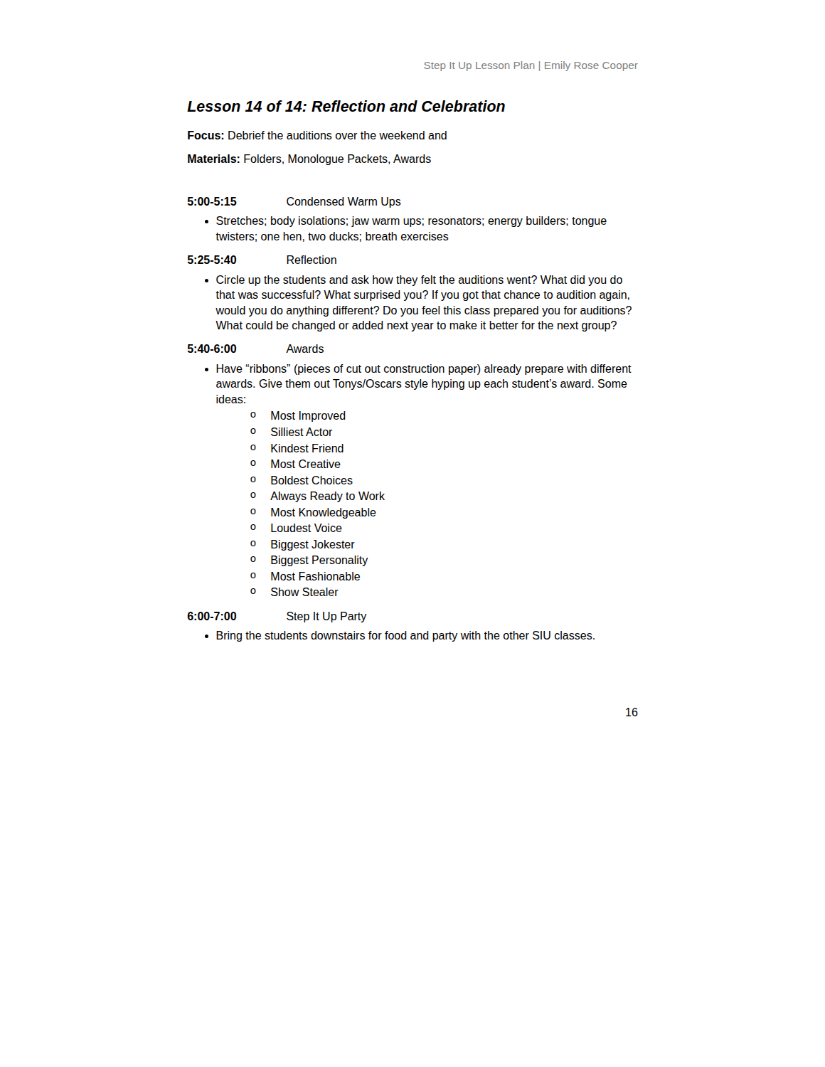Step It Up Lesson Plan | Emily Rose Cooper
Lesson 14 of 14: Reflection and Celebration
Focus: Debrief the auditions over the weekend and
Materials: Folders, Monologue Packets, Awards
5:00-5:15
Condensed Warm Ups
Stretches; body isolations; jaw warm ups; resonators; energy builders; tongue twisters; one hen, two ducks; breath exercises
5:25-5:40
Reflection
Circle up the students and ask how they felt the auditions went? What did you do that was successful? What surprised you? If you got that chance to audition again, would you do anything different? Do you feel this class prepared you for auditions? What could be changed or added next year to make it better for the next group?
5:40-6:00
Awards
Have “ribbons” (pieces of cut out construction paper) already prepare with different awards. Give them out Tonys/Oscars style hyping up each student’s award. Some ideas:
Most Improved
Silliest Actor
Kindest Friend
Most Creative
Boldest Choices
Always Ready to Work
Most Knowledgeable
Loudest Voice
Biggest Jokester
Biggest Personality
Most Fashionable
Show Stealer
6:00-7:00
Step It Up Party
Bring the students downstairs for food and party with the other SIU classes.
16